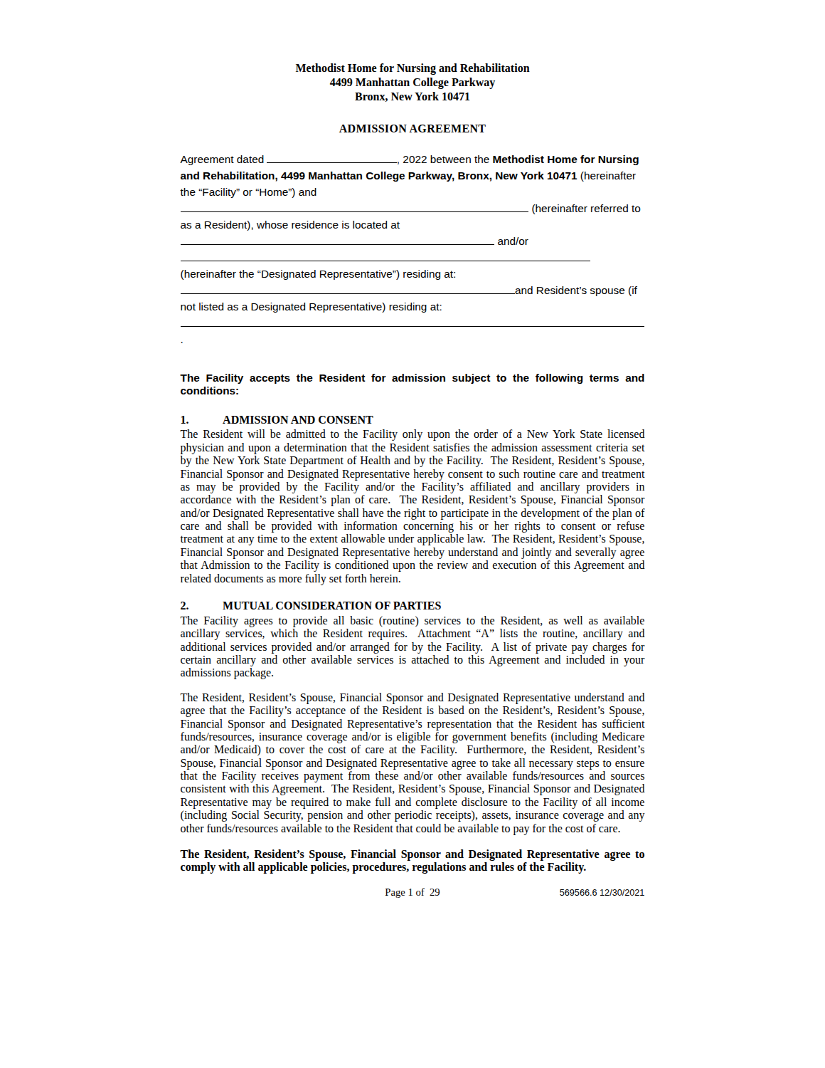Methodist Home for Nursing and Rehabilitation 4499 Manhattan College Parkway Bronx, New York 10471
ADMISSION AGREEMENT
Agreement dated , 2022 between the Methodist Home for Nursing and Rehabilitation, 4499 Manhattan College Parkway, Bronx, New York 10471 (hereinafter the “Facility” or “Home”) and (hereinafter referred to as a Resident), whose residence is located at and/or (hereinafter the “Designated Representative”) residing at: and Resident’s spouse (if not listed as a Designated Representative) residing at: .
The Facility accepts the Resident for admission subject to the following terms and conditions:
1. Admission and Consent
The Resident will be admitted to the Facility only upon the order of a New York State licensed physician and upon a determination that the Resident satisfies the admission assessment criteria set by the New York State Department of Health and by the Facility. The Resident, Resident’s Spouse, Financial Sponsor and Designated Representative hereby consent to such routine care and treatment as may be provided by the Facility and/or the Facility’s affiliated and ancillary providers in accordance with the Resident’s plan of care. The Resident, Resident’s Spouse, Financial Sponsor and/or Designated Representative shall have the right to participate in the development of the plan of care and shall be provided with information concerning his or her rights to consent or refuse treatment at any time to the extent allowable under applicable law. The Resident, Resident’s Spouse, Financial Sponsor and Designated Representative hereby understand and jointly and severally agree that Admission to the Facility is conditioned upon the review and execution of this Agreement and related documents as more fully set forth herein.
2. Mutual Consideration of Parties
The Facility agrees to provide all basic (routine) services to the Resident, as well as available ancillary services, which the Resident requires. Attachment “A” lists the routine, ancillary and additional services provided and/or arranged for by the Facility. A list of private pay charges for certain ancillary and other available services is attached to this Agreement and included in your admissions package.
The Resident, Resident’s Spouse, Financial Sponsor and Designated Representative understand and agree that the Facility’s acceptance of the Resident is based on the Resident’s, Resident’s Spouse, Financial Sponsor and Designated Representative’s representation that the Resident has sufficient funds/resources, insurance coverage and/or is eligible for government benefits (including Medicare and/or Medicaid) to cover the cost of care at the Facility. Furthermore, the Resident, Resident’s Spouse, Financial Sponsor and Designated Representative agree to take all necessary steps to ensure that the Facility receives payment from these and/or other available funds/resources and sources consistent with this Agreement. The Resident, Resident’s Spouse, Financial Sponsor and Designated Representative may be required to make full and complete disclosure to the Facility of all income (including Social Security, pension and other periodic receipts), assets, insurance coverage and any other funds/resources available to the Resident that could be available to pay for the cost of care.
The Resident, Resident’s Spouse, Financial Sponsor and Designated Representative agree to comply with all applicable policies, procedures, regulations and rules of the Facility.
Page 1 of 29
569566.6 12/30/2021